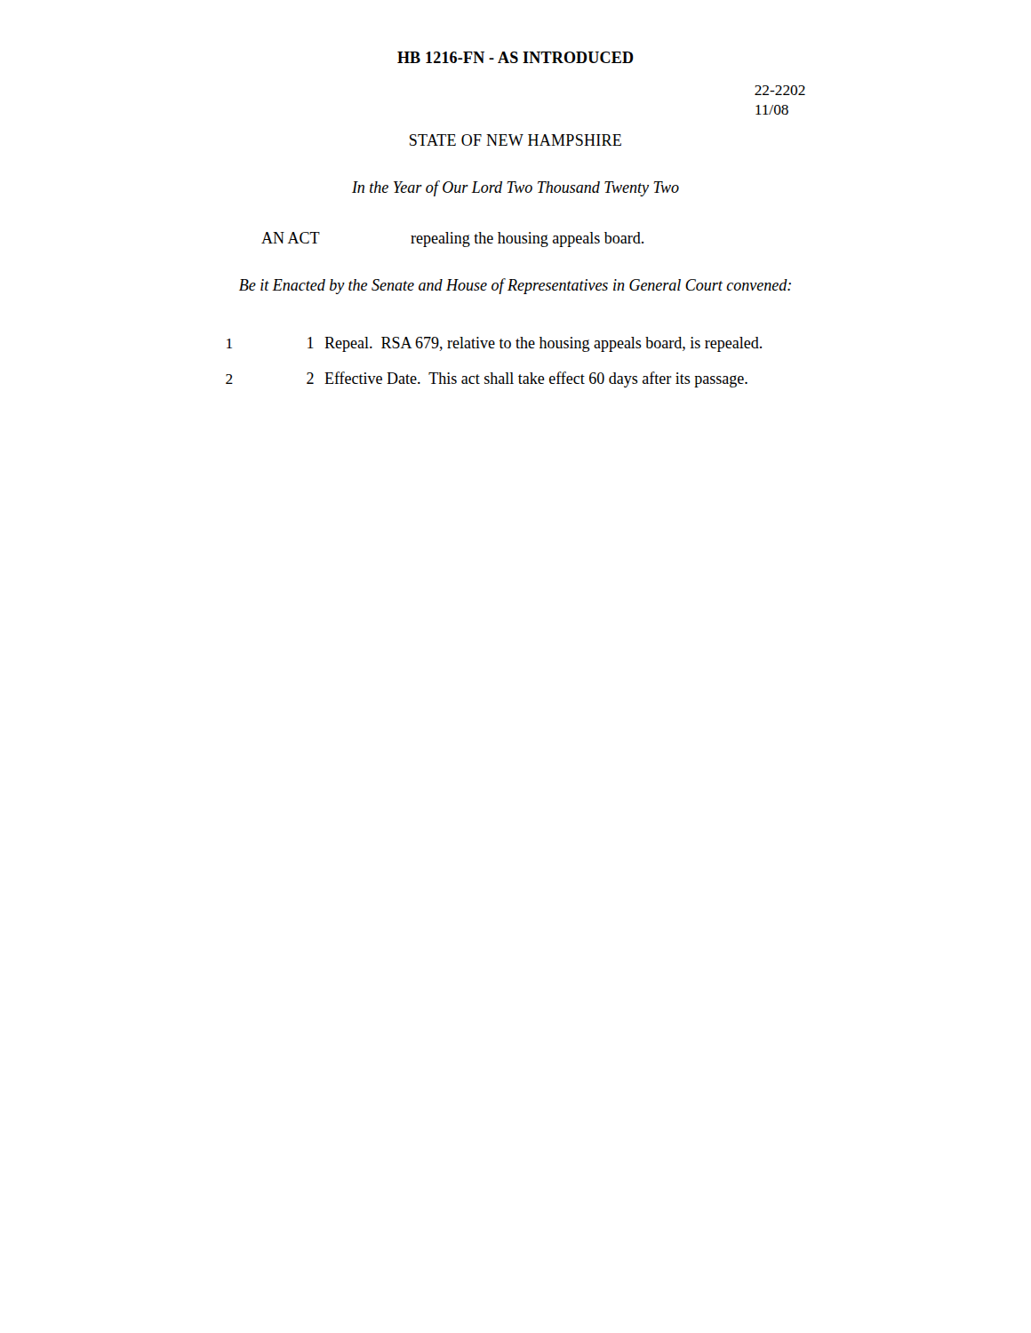HB 1216-FN - AS INTRODUCED
22-2202
11/08
STATE OF NEW HAMPSHIRE
In the Year of Our Lord Two Thousand Twenty Two
AN ACT
repealing the housing appeals board.
Be it Enacted by the Senate and House of Representatives in General Court convened:
1
1
Repeal. RSA 679, relative to the housing appeals board, is repealed.
2
2
Effective Date. This act shall take effect 60 days after its passage.